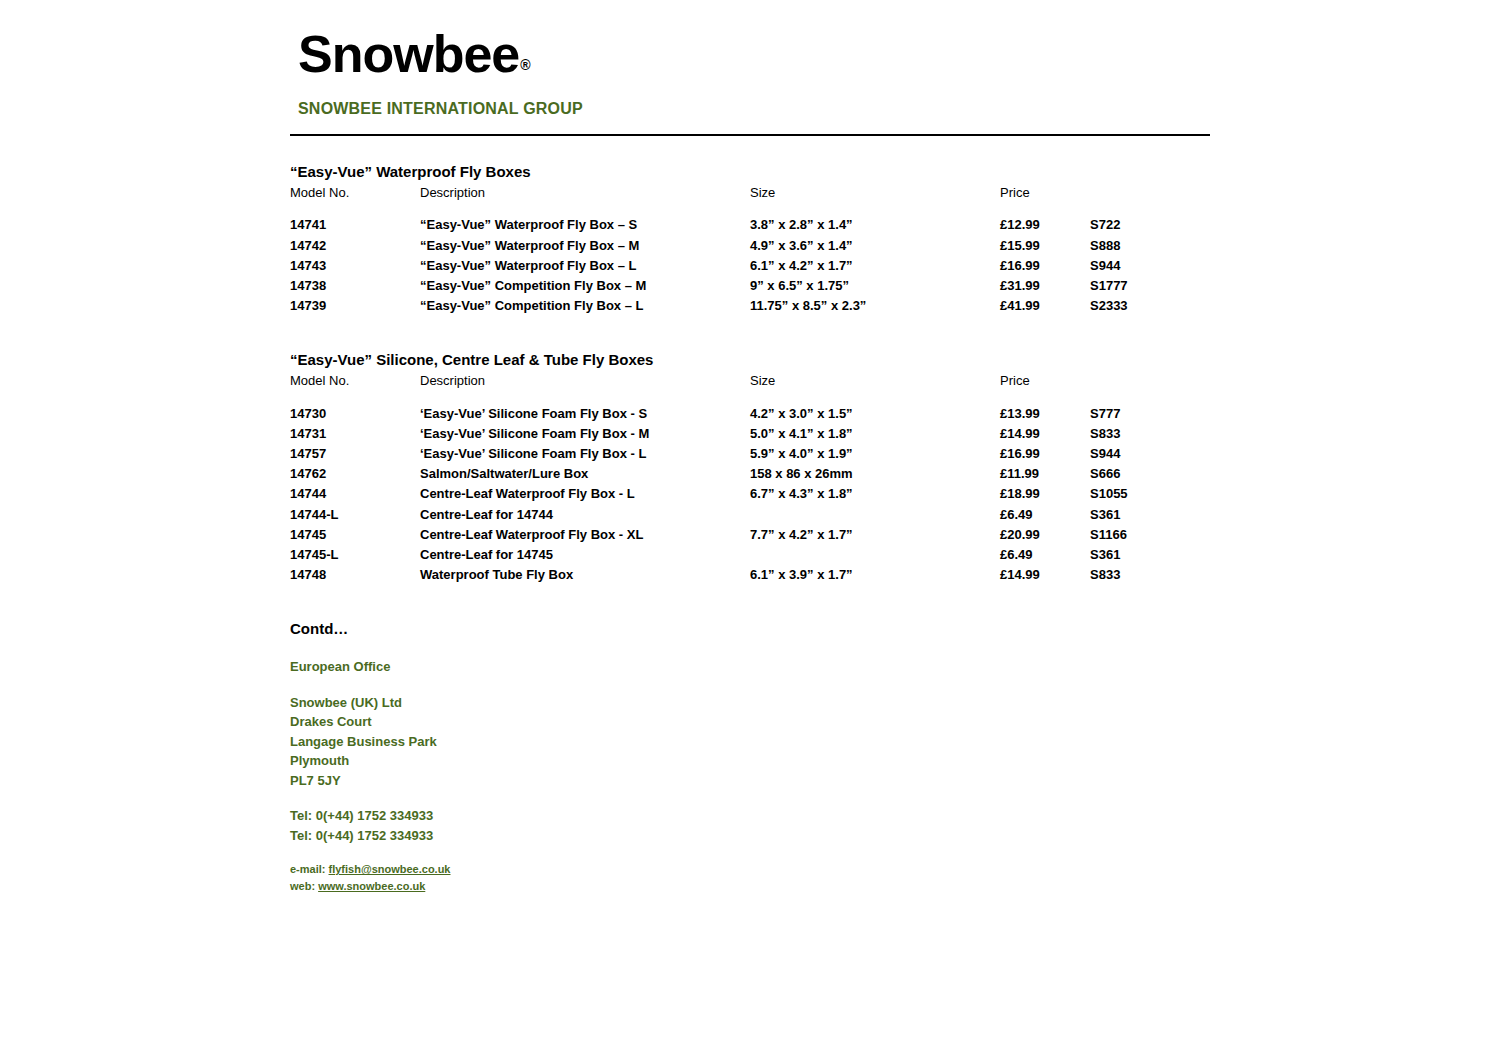Snowbee®
SNOWBEE INTERNATIONAL GROUP
“Easy-Vue” Waterproof Fly Boxes
| Model No. | Description | Size | Price | |
| --- | --- | --- | --- | --- |
| 14741 | “Easy-Vue” Waterproof Fly Box – S | 3.8” x 2.8” x 1.4” | £12.99 | S722 |
| 14742 | “Easy-Vue” Waterproof Fly Box – M | 4.9” x 3.6” x 1.4” | £15.99 | S888 |
| 14743 | “Easy-Vue” Waterproof Fly Box – L | 6.1” x 4.2” x 1.7” | £16.99 | S944 |
| 14738 | “Easy-Vue” Competition Fly Box – M | 9” x 6.5” x 1.75” | £31.99 | S1777 |
| 14739 | “Easy-Vue” Competition Fly Box – L | 11.75” x 8.5” x 2.3” | £41.99 | S2333 |
“Easy-Vue” Silicone, Centre Leaf & Tube Fly Boxes
| Model No. | Description | Size | Price | |
| --- | --- | --- | --- | --- |
| 14730 | ‘Easy-Vue’ Silicone Foam Fly Box - S | 4.2” x 3.0” x 1.5” | £13.99 | S777 |
| 14731 | ‘Easy-Vue’ Silicone Foam Fly Box - M | 5.0” x 4.1” x 1.8” | £14.99 | S833 |
| 14757 | ‘Easy-Vue’ Silicone Foam Fly Box - L | 5.9” x 4.0” x 1.9” | £16.99 | S944 |
| 14762 | Salmon/Saltwater/Lure Box | 158 x 86 x 26mm | £11.99 | S666 |
| 14744 | Centre-Leaf Waterproof Fly Box - L | 6.7” x 4.3” x 1.8” | £18.99 | S1055 |
| 14744-L | Centre-Leaf for 14744 | | £6.49 | S361 |
| 14745 | Centre-Leaf Waterproof Fly Box - XL | 7.7” x 4.2” x 1.7” | £20.99 | S1166 |
| 14745-L | Centre-Leaf for 14745 | | £6.49 | S361 |
| 14748 | Waterproof Tube Fly Box | 6.1” x 3.9” x 1.7” | £14.99 | S833 |
Contd…
European Office
Snowbee (UK) Ltd
Drakes Court
Langage Business Park
Plymouth
PL7 5JY
Tel: 0(+44) 1752 334933
Tel: 0(+44) 1752 334933
e-mail: flyfish@snowbee.co.uk
web: www.snowbee.co.uk